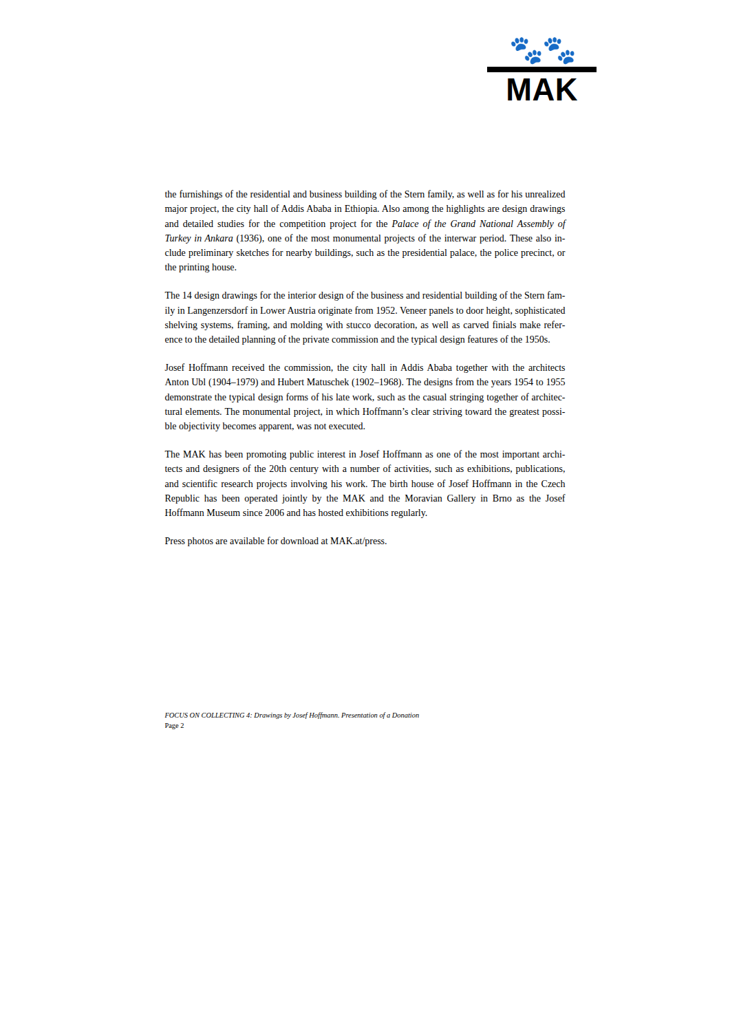🐾🐾
MAK
the furnishings of the residential and business building of the Stern family, as well as for his unrealized major project, the city hall of Addis Ababa in Ethiopia. Also among the highlights are design drawings and detailed studies for the competition project for the Palace of the Grand National Assembly of Turkey in Ankara (1936), one of the most monumental projects of the interwar period. These also include preliminary sketches for nearby buildings, such as the presidential palace, the police precinct, or the printing house.
The 14 design drawings for the interior design of the business and residential building of the Stern family in Langenzersdorf in Lower Austria originate from 1952. Veneer panels to door height, sophisticated shelving systems, framing, and molding with stucco decoration, as well as carved finials make reference to the detailed planning of the private commission and the typical design features of the 1950s.
Josef Hoffmann received the commission, the city hall in Addis Ababa together with the architects Anton Ubl (1904–1979) and Hubert Matuschek (1902–1968). The designs from the years 1954 to 1955 demonstrate the typical design forms of his late work, such as the casual stringing together of architectural elements. The monumental project, in which Hoffmann’s clear striving toward the greatest possible objectivity becomes apparent, was not executed.
The MAK has been promoting public interest in Josef Hoffmann as one of the most important architects and designers of the 20th century with a number of activities, such as exhibitions, publications, and scientific research projects involving his work. The birth house of Josef Hoffmann in the Czech Republic has been operated jointly by the MAK and the Moravian Gallery in Brno as the Josef Hoffmann Museum since 2006 and has hosted exhibitions regularly.
Press photos are available for download at MAK.at/press.
FOCUS ON COLLECTING 4: Drawings by Josef Hoffmann. Presentation of a Donation
Page 2